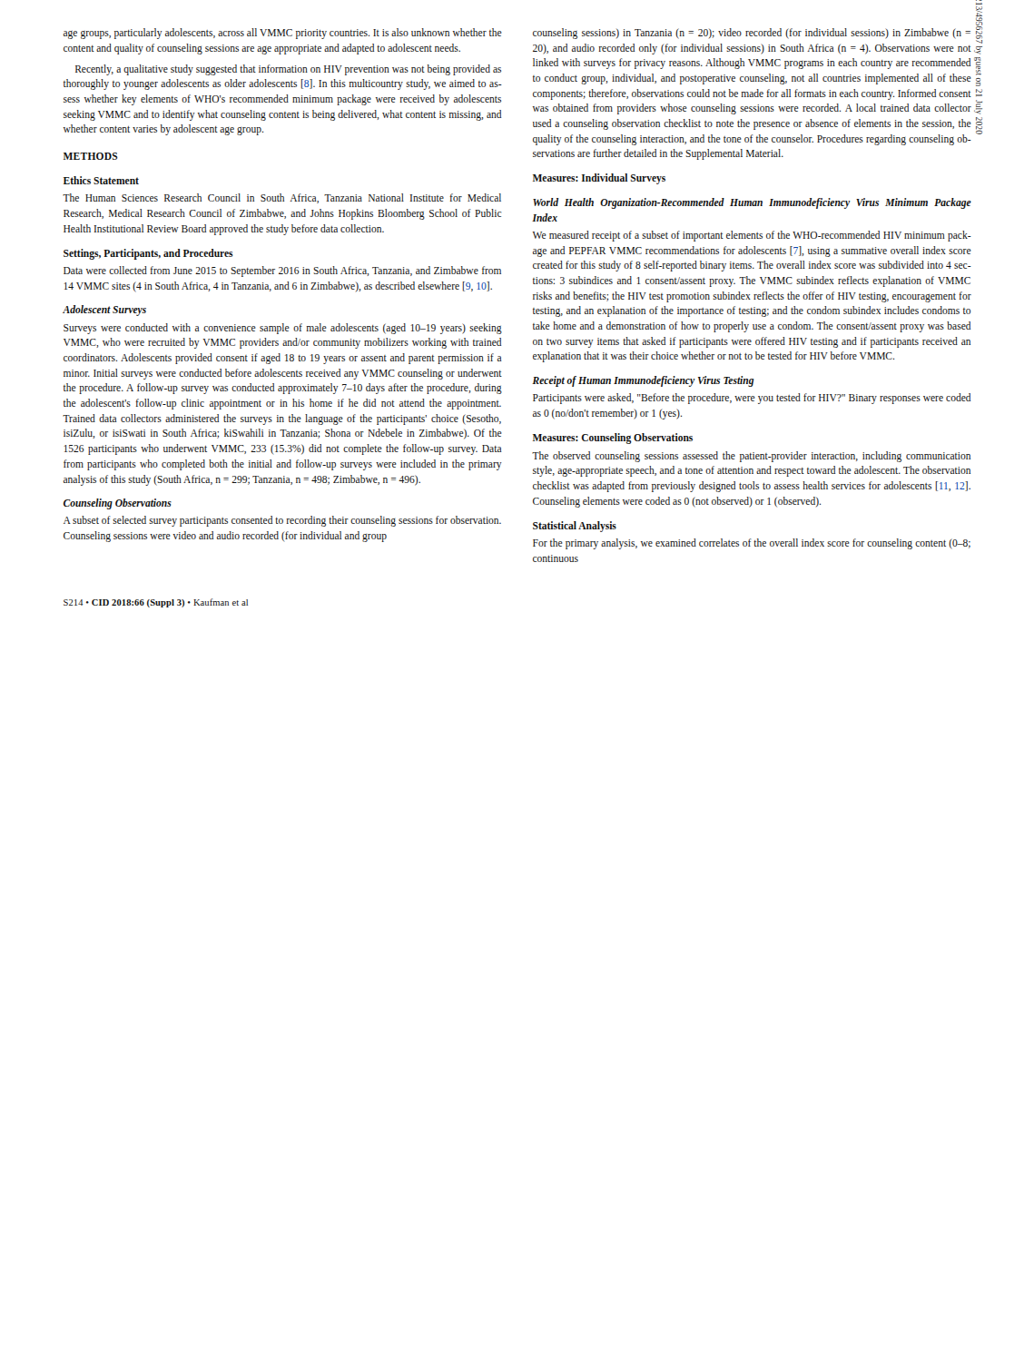age groups, particularly adolescents, across all VMMC priority countries. It is also unknown whether the content and quality of counseling sessions are age appropriate and adapted to adolescent needs.
Recently, a qualitative study suggested that information on HIV prevention was not being provided as thoroughly to younger adolescents as older adolescents [8]. In this multicountry study, we aimed to assess whether key elements of WHO's recommended minimum package were received by adolescents seeking VMMC and to identify what counseling content is being delivered, what content is missing, and whether content varies by adolescent age group.
Methods
Ethics Statement
The Human Sciences Research Council in South Africa, Tanzania National Institute for Medical Research, Medical Research Council of Zimbabwe, and Johns Hopkins Bloomberg School of Public Health Institutional Review Board approved the study before data collection.
Settings, Participants, and Procedures
Data were collected from June 2015 to September 2016 in South Africa, Tanzania, and Zimbabwe from 14 VMMC sites (4 in South Africa, 4 in Tanzania, and 6 in Zimbabwe), as described elsewhere [9, 10].
Adolescent Surveys
Surveys were conducted with a convenience sample of male adolescents (aged 10–19 years) seeking VMMC, who were recruited by VMMC providers and/or community mobilizers working with trained coordinators. Adolescents provided consent if aged 18 to 19 years or assent and parent permission if a minor. Initial surveys were conducted before adolescents received any VMMC counseling or underwent the procedure. A follow-up survey was conducted approximately 7–10 days after the procedure, during the adolescent's follow-up clinic appointment or in his home if he did not attend the appointment. Trained data collectors administered the surveys in the language of the participants' choice (Sesotho, isiZulu, or isiSwati in South Africa; kiSwahili in Tanzania; Shona or Ndebele in Zimbabwe). Of the 1526 participants who underwent VMMC, 233 (15.3%) did not complete the follow-up survey. Data from participants who completed both the initial and follow-up surveys were included in the primary analysis of this study (South Africa, n = 299; Tanzania, n = 498; Zimbabwe, n = 496).
Counseling Observations
A subset of selected survey participants consented to recording their counseling sessions for observation. Counseling sessions were video and audio recorded (for individual and group
counseling sessions) in Tanzania (n = 20); video recorded (for individual sessions) in Zimbabwe (n = 20), and audio recorded only (for individual sessions) in South Africa (n = 4). Observations were not linked with surveys for privacy reasons. Although VMMC programs in each country are recommended to conduct group, individual, and postoperative counseling, not all countries implemented all of these components; therefore, observations could not be made for all formats in each country. Informed consent was obtained from providers whose counseling sessions were recorded. A local trained data collector used a counseling observation checklist to note the presence or absence of elements in the session, the quality of the counseling interaction, and the tone of the counselor. Procedures regarding counseling observations are further detailed in the Supplemental Material.
Measures: Individual Surveys
World Health Organization-Recommended Human Immunodeficiency Virus Minimum Package Index
We measured receipt of a subset of important elements of the WHO-recommended HIV minimum package and PEPFAR VMMC recommendations for adolescents [7], using a summative overall index score created for this study of 8 self-reported binary items. The overall index score was subdivided into 4 sections: 3 subindices and 1 consent/assent proxy. The VMMC subindex reflects explanation of VMMC risks and benefits; the HIV test promotion subindex reflects the offer of HIV testing, encouragement for testing, and an explanation of the importance of testing; and the condom subindex includes condoms to take home and a demonstration of how to properly use a condom. The consent/assent proxy was based on two survey items that asked if participants were offered HIV testing and if participants received an explanation that it was their choice whether or not to be tested for HIV before VMMC.
Receipt of Human Immunodeficiency Virus Testing
Participants were asked, "Before the procedure, were you tested for HIV?" Binary responses were coded as 0 (no/don't remember) or 1 (yes).
Measures: Counseling Observations
The observed counseling sessions assessed the patient-provider interaction, including communication style, age-appropriate speech, and a tone of attention and respect toward the adolescent. The observation checklist was adapted from previously designed tools to assess health services for adolescents [11, 12]. Counseling elements were coded as 0 (not observed) or 1 (observed).
Statistical Analysis
For the primary analysis, we examined correlates of the overall index score for counseling content (0–8; continuous
S214 • CID 2018:66 (Suppl 3) • Kaufman et al
Downloaded from https://academic.oup.com/cid/article-abstract/66/suppl_3/S213/4956267 by guest on 21 July 2020